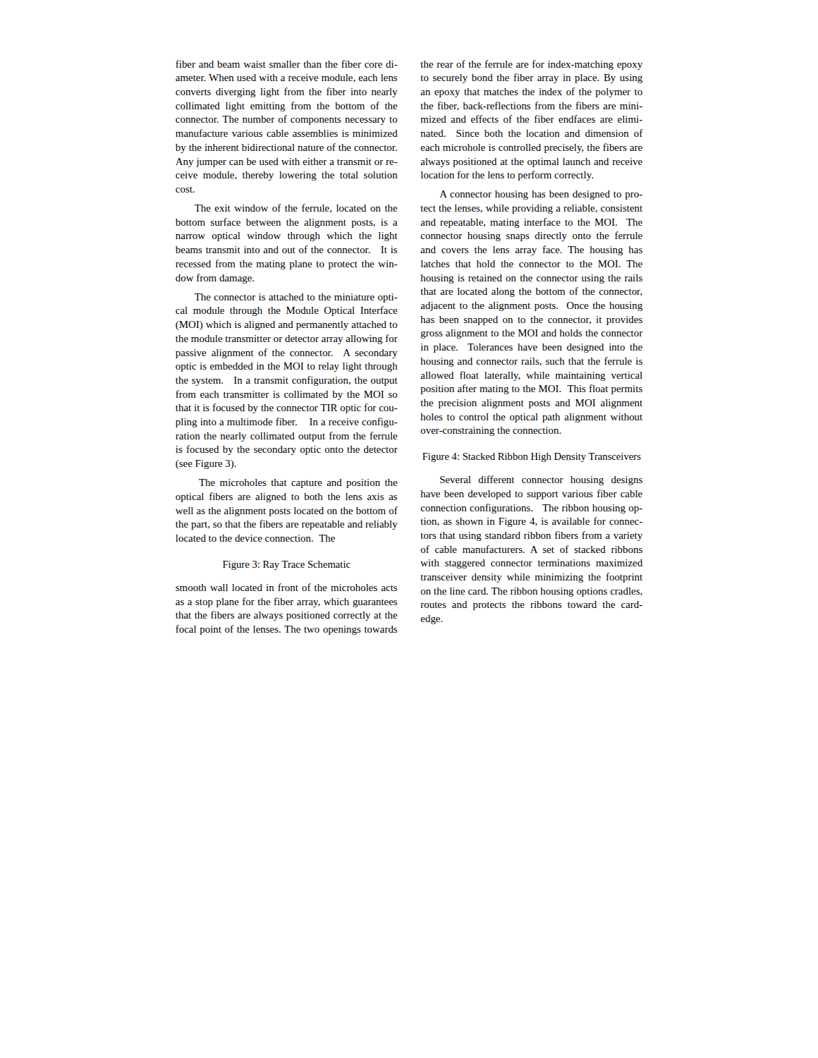fiber and beam waist smaller than the fiber core diameter. When used with a receive module, each lens converts diverging light from the fiber into nearly collimated light emitting from the bottom of the connector. The number of components necessary to manufacture various cable assemblies is minimized by the inherent bidirectional nature of the connector. Any jumper can be used with either a transmit or receive module, thereby lowering the total solution cost.
The exit window of the ferrule, located on the bottom surface between the alignment posts, is a narrow optical window through which the light beams transmit into and out of the connector. It is recessed from the mating plane to protect the window from damage.
The connector is attached to the miniature optical module through the Module Optical Interface (MOI) which is aligned and permanently attached to the module transmitter or detector array allowing for passive alignment of the connector. A secondary optic is embedded in the MOI to relay light through the system. In a transmit configuration, the output from each transmitter is collimated by the MOI so that it is focused by the connector TIR optic for coupling into a multimode fiber. In a receive configuration the nearly collimated output from the ferrule is focused by the secondary optic onto the detector (see Figure 3).
The microholes that capture and position the optical fibers are aligned to both the lens axis as well as the alignment posts located on the bottom of the part, so that the fibers are repeatable and reliably located to the device connection. The
Figure 3: Ray Trace Schematic
smooth wall located in front of the microholes acts as a stop plane for the fiber array, which guarantees that the fibers are always positioned correctly at the focal point of the lenses. The two openings towards the rear of the ferrule are for index-matching epoxy to securely bond the fiber array in place. By using an epoxy that matches the index of the polymer to the fiber, back-reflections from the fibers are minimized and effects of the fiber endfaces are eliminated. Since both the location and dimension of each microhole is controlled precisely, the fibers are always positioned at the optimal launch and receive location for the lens to perform correctly.
A connector housing has been designed to protect the lenses, while providing a reliable, consistent and repeatable, mating interface to the MOI. The connector housing snaps directly onto the ferrule and covers the lens array face. The housing has latches that hold the connector to the MOI. The housing is retained on the connector using the rails that are located along the bottom of the connector, adjacent to the alignment posts. Once the housing has been snapped on to the connector, it provides gross alignment to the MOI and holds the connector in place. Tolerances have been designed into the housing and connector rails, such that the ferrule is allowed float laterally, while maintaining vertical position after mating to the MOI. This float permits the precision alignment posts and MOI alignment holes to control the optical path alignment without over-constraining the connection.
Figure 4: Stacked Ribbon High Density Transceivers
Several different connector housing designs have been developed to support various fiber cable connection configurations. The ribbon housing option, as shown in Figure 4, is available for connectors that using standard ribbon fibers from a variety of cable manufacturers. A set of stacked ribbons with staggered connector terminations maximized transceiver density while minimizing the footprint on the line card. The ribbon housing options cradles, routes and protects the ribbons toward the card-edge.